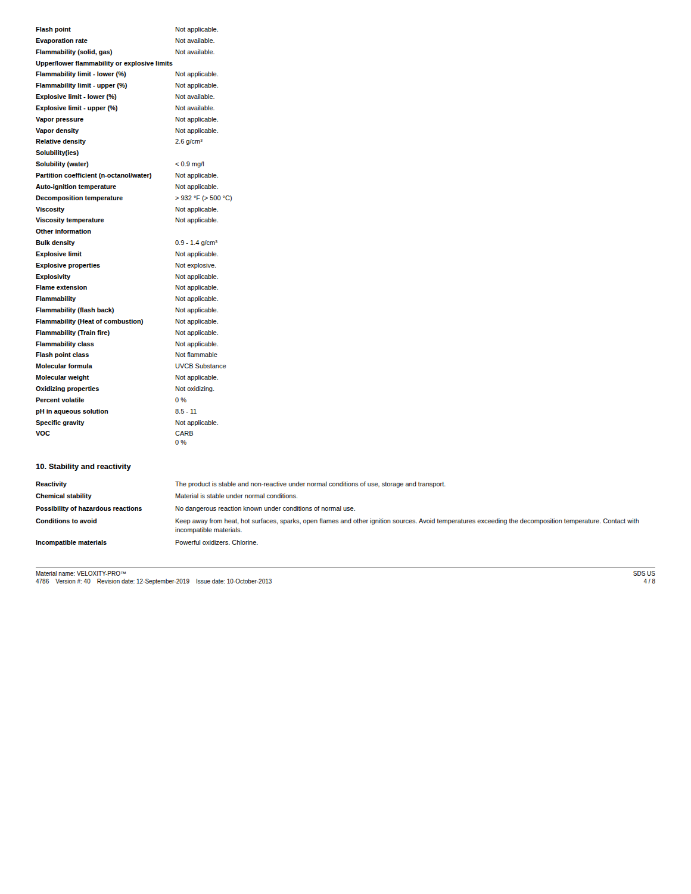| Flash point | Not applicable. |
| Evaporation rate | Not available. |
| Flammability (solid, gas) | Not available. |
| Upper/lower flammability or explosive limits |
| Flammability limit - lower (%) | Not applicable. |
| Flammability limit - upper (%) | Not applicable. |
| Explosive limit - lower (%) | Not available. |
| Explosive limit - upper (%) | Not available. |
| Vapor pressure | Not applicable. |
| Vapor density | Not applicable. |
| Relative density | 2.6 g/cm³ |
| Solubility(ies) | |
| Solubility (water) | < 0.9 mg/l |
| Partition coefficient (n-octanol/water) | Not applicable. |
| Auto-ignition temperature | Not applicable. |
| Decomposition temperature | > 932 °F (> 500 °C) |
| Viscosity | Not applicable. |
| Viscosity temperature | Not applicable. |
| Other information | |
| Bulk density | 0.9 - 1.4 g/cm³ |
| Explosive limit | Not applicable. |
| Explosive properties | Not explosive. |
| Explosivity | Not applicable. |
| Flame extension | Not applicable. |
| Flammability | Not applicable. |
| Flammability (flash back) | Not applicable. |
| Flammability (Heat of combustion) | Not applicable. |
| Flammability (Train fire) | Not applicable. |
| Flammability class | Not applicable. |
| Flash point class | Not flammable |
| Molecular formula | UVCB Substance |
| Molecular weight | Not applicable. |
| Oxidizing properties | Not oxidizing. |
| Percent volatile | 0 % |
| pH in aqueous solution | 8.5 - 11 |
| Specific gravity | Not applicable. |
| VOC | CARB 0 % |
10. Stability and reactivity
| Reactivity | The product is stable and non-reactive under normal conditions of use, storage and transport. |
| Chemical stability | Material is stable under normal conditions. |
| Possibility of hazardous reactions | No dangerous reaction known under conditions of normal use. |
| Conditions to avoid | Keep away from heat, hot surfaces, sparks, open flames and other ignition sources. Avoid temperatures exceeding the decomposition temperature. Contact with incompatible materials. |
| Incompatible materials | Powerful oxidizers. Chlorine. |
| Material name: VELOXITY-PRO™ | SDS US |
| 4786 Version #: 40 Revision date: 12-September-2019 Issue date: 10-October-2013 | 4 / 8 |